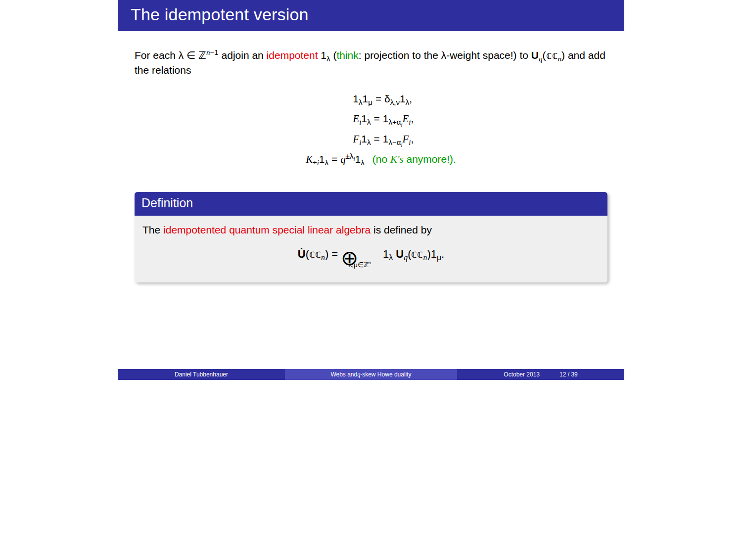The idempotent version
For each λ ∈ ℤn−1 adjoin an idempotent 1λ (think: projection to the λ-weight space!) to Uq(𝕔𝕔n) and add the relations
1λ1μ= δλ,ν1λ, Ei1λ= 1λ+αiEi, Fi1λ= 1λ−αiFi, K±i1λ= q±λi1λ (no K′s anymore!).
Definition
The idempotented quantum special linear algebra is defined by
U̇(𝕔𝕔n) = ⊕λ,μ∈ℤn 1λ Uq(𝕔𝕔n)1μ.
Daniel Tubbenhauer
Webs and q-skew Howe duality
October 201312 / 39